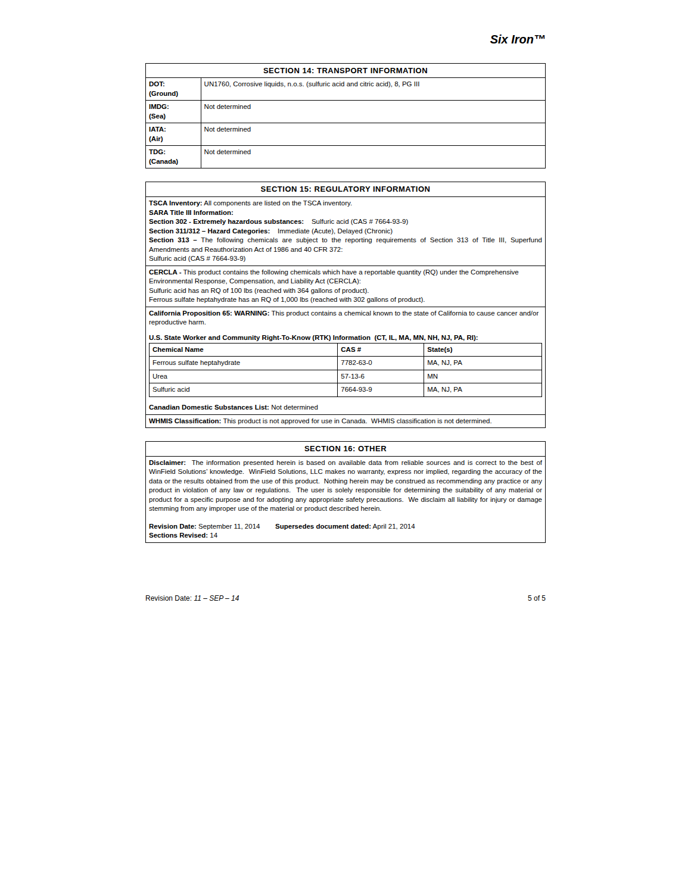Six Iron™
| SECTION 14: TRANSPORT INFORMATION |
| --- |
| DOT: (Ground) | UN1760, Corrosive liquids, n.o.s. (sulfuric acid and citric acid), 8, PG III |
| IMDG: (Sea) | Not determined |
| IATA: (Air) | Not determined |
| TDG: (Canada) | Not determined |
| SECTION 15: REGULATORY INFORMATION |
| --- |
| TSCA Inventory: All components are listed on the TSCA inventory. SARA Title III Information: Section 302 - Extremely hazardous substances: Sulfuric acid (CAS # 7664-93-9) Section 311/312 – Hazard Categories: Immediate (Acute), Delayed (Chronic) Section 313 – The following chemicals are subject to the reporting requirements of Section 313 of Title III, Superfund Amendments and Reauthorization Act of 1986 and 40 CFR 372: Sulfuric acid (CAS # 7664-93-9) |
| CERCLA - This product contains the following chemicals which have a reportable quantity (RQ) under the Comprehensive Environmental Response, Compensation, and Liability Act (CERCLA): Sulfuric acid has an RQ of 100 lbs (reached with 364 gallons of product). Ferrous sulfate heptahydrate has an RQ of 1,000 lbs (reached with 302 gallons of product). |
| California Proposition 65: WARNING: This product contains a chemical known to the state of California to cause cancer and/or reproductive harm. U.S. State Worker and Community Right-To-Know (RTK) Information (CT, IL, MA, MN, NH, NJ, PA, RI): / Chemical Name / CAS # / State(s) / / Ferrous sulfate heptahydrate / 7782-63-0 / MA, NJ, PA / / Urea / 57-13-6 / MN / / Sulfuric acid / 7664-93-9 / MA, NJ, PA / Canadian Domestic Substances List: Not determined |
| WHMIS Classification: This product is not approved for use in Canada. WHMIS classification is not determined. |
| SECTION 16: OTHER |
| --- |
| Disclaimer: The information presented herein is based on available data from reliable sources and is correct to the best of WinField Solutions’ knowledge. WinField Solutions, LLC makes no warranty, express nor implied, regarding the accuracy of the data or the results obtained from the use of this product. Nothing herein may be construed as recommending any practice or any product in violation of any law or regulations. The user is solely responsible for determining the suitability of any material or product for a specific purpose and for adopting any appropriate safety precautions. We disclaim all liability for injury or damage stemming from any improper use of the material or product described herein. Revision Date: September 11, 2014 Supersedes document dated: April 21, 2014 Sections Revised: 14 |
Revision Date: 11 – SEP – 14
5 of 5